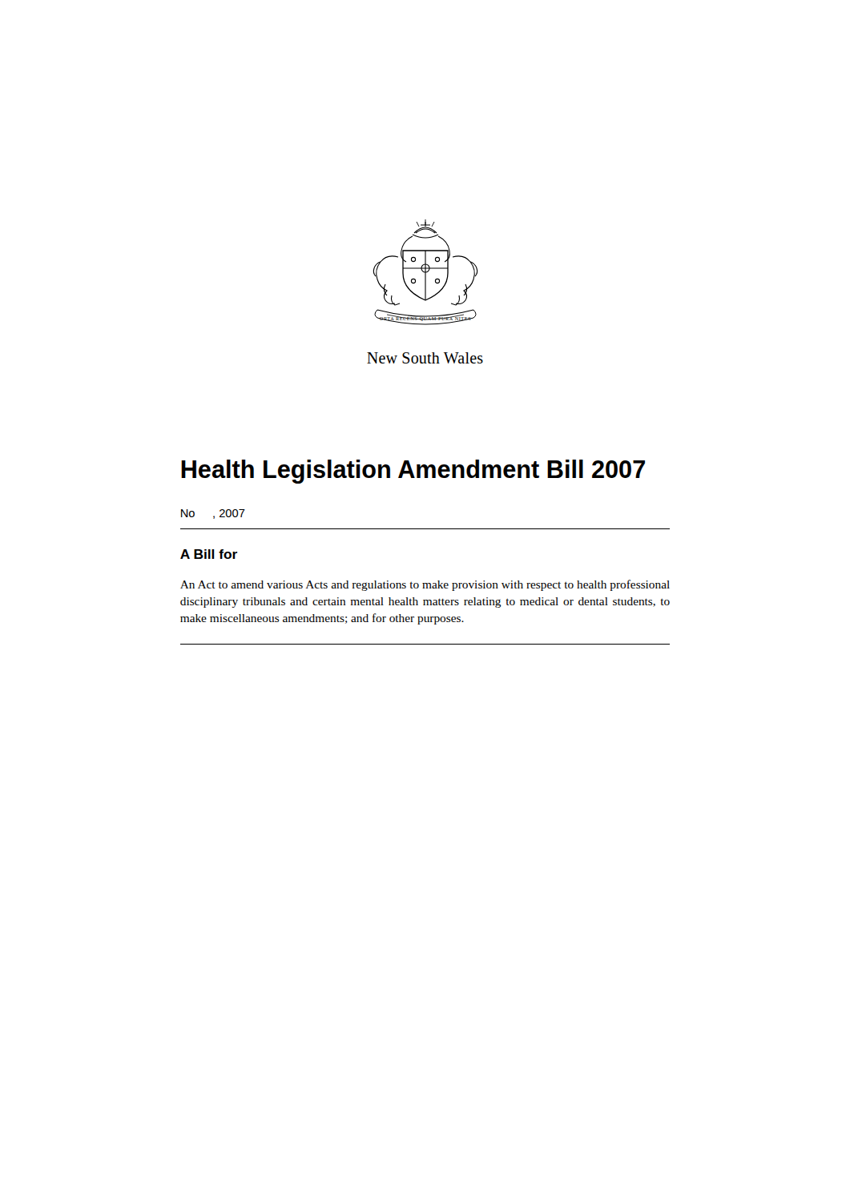ORTA RECENS QUAM PURA NITES
New South Wales
Health Legislation Amendment Bill 2007
No, 2007
A Bill for
An Act to amend various Acts and regulations to make provision with respect to health professional disciplinary tribunals and certain mental health matters relating to medical or dental students, to make miscellaneous amendments; and for other purposes.